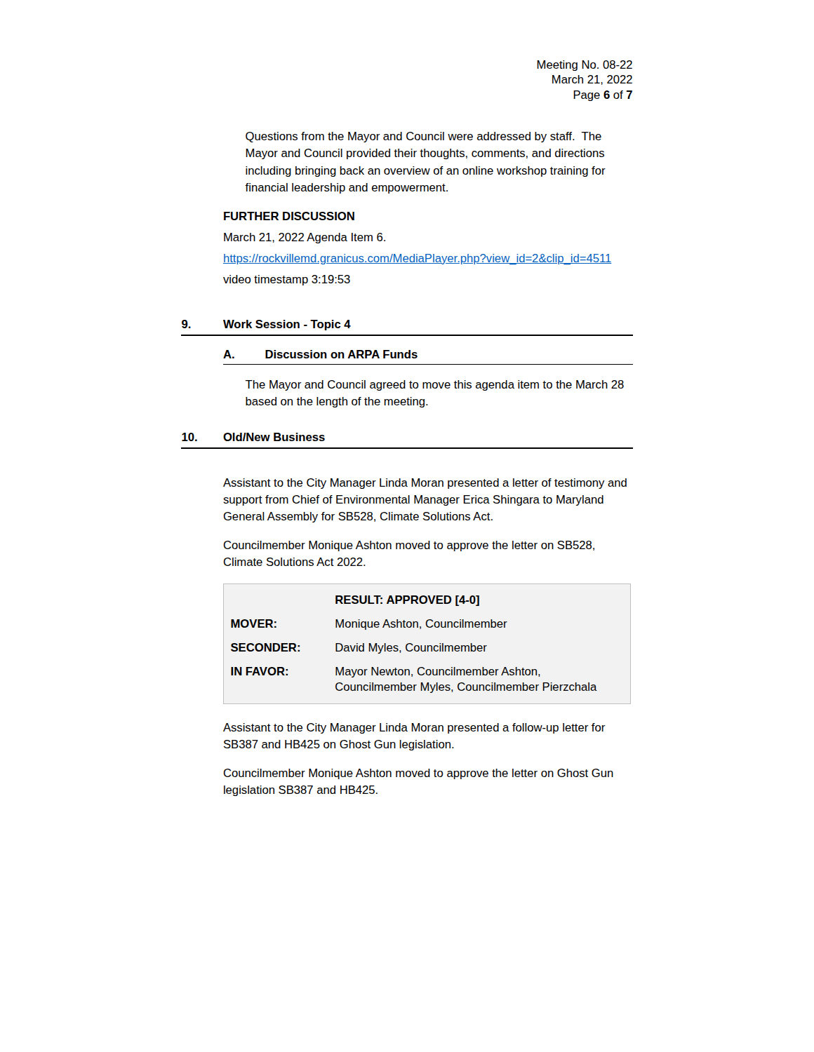Meeting No. 08-22
March 21, 2022
Page 6 of 7
Questions from the Mayor and Council were addressed by staff. The Mayor and Council provided their thoughts, comments, and directions including bringing back an overview of an online workshop training for financial leadership and empowerment.
FURTHER DISCUSSION
March 21, 2022 Agenda Item 6.
https://rockvillemd.granicus.com/MediaPlayer.php?view_id=2&clip_id=4511
video timestamp 3:19:53
9.
Work Session - Topic 4
A.
Discussion on ARPA Funds
The Mayor and Council agreed to move this agenda item to the March 28 based on the length of the meeting.
10.
Old/New Business
Assistant to the City Manager Linda Moran presented a letter of testimony and support from Chief of Environmental Manager Erica Shingara to Maryland General Assembly for SB528, Climate Solutions Act.
Councilmember Monique Ashton moved to approve the letter on SB528, Climate Solutions Act 2022.
| | RESULT: APPROVED [4-0] |
| MOVER: | Monique Ashton, Councilmember |
| SECONDER: | David Myles, Councilmember |
| IN FAVOR: | Mayor Newton, Councilmember Ashton, Councilmember Myles, Councilmember Pierzchala |
Assistant to the City Manager Linda Moran presented a follow-up letter for SB387 and HB425 on Ghost Gun legislation.
Councilmember Monique Ashton moved to approve the letter on Ghost Gun legislation SB387 and HB425.